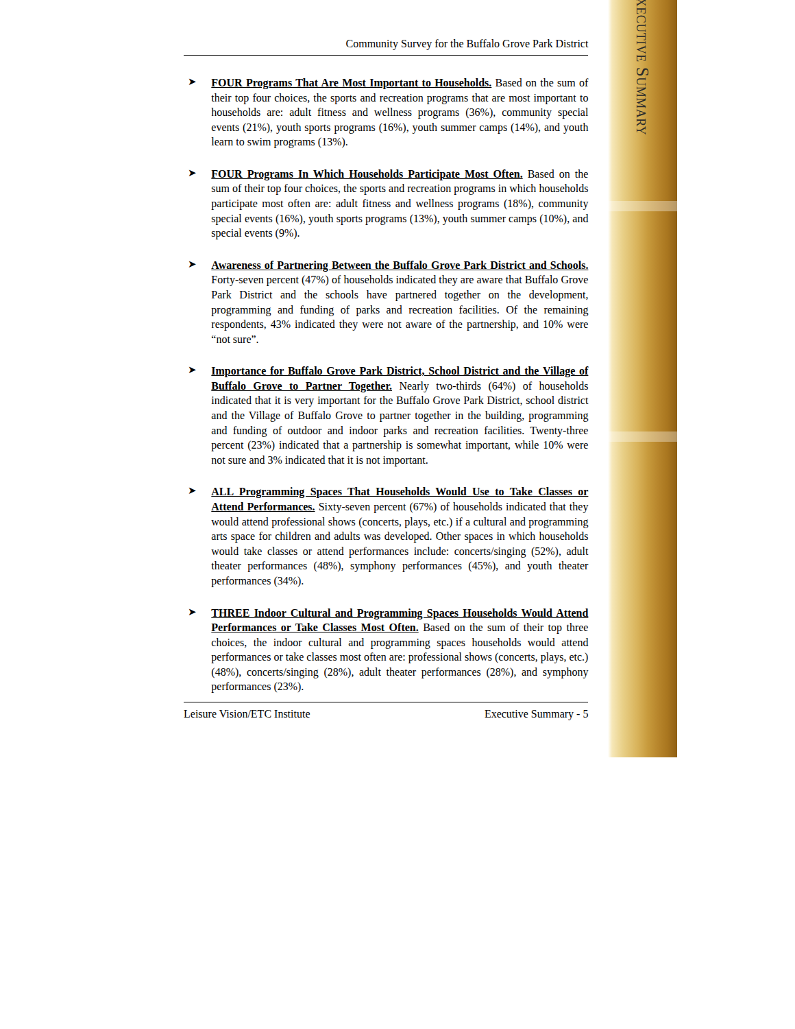Executive Summary
Community Survey for the Buffalo Grove Park District
FOUR Programs That Are Most Important to Households. Based on the sum of their top four choices, the sports and recreation programs that are most important to households are: adult fitness and wellness programs (36%), community special events (21%), youth sports programs (16%), youth summer camps (14%), and youth learn to swim programs (13%).
FOUR Programs In Which Households Participate Most Often. Based on the sum of their top four choices, the sports and recreation programs in which households participate most often are: adult fitness and wellness programs (18%), community special events (16%), youth sports programs (13%), youth summer camps (10%), and special events (9%).
Awareness of Partnering Between the Buffalo Grove Park District and Schools. Forty-seven percent (47%) of households indicated they are aware that Buffalo Grove Park District and the schools have partnered together on the development, programming and funding of parks and recreation facilities. Of the remaining respondents, 43% indicated they were not aware of the partnership, and 10% were “not sure”.
Importance for Buffalo Grove Park District, School District and the Village of Buffalo Grove to Partner Together. Nearly two-thirds (64%) of households indicated that it is very important for the Buffalo Grove Park District, school district and the Village of Buffalo Grove to partner together in the building, programming and funding of outdoor and indoor parks and recreation facilities. Twenty-three percent (23%) indicated that a partnership is somewhat important, while 10% were not sure and 3% indicated that it is not important.
ALL Programming Spaces That Households Would Use to Take Classes or Attend Performances. Sixty-seven percent (67%) of households indicated that they would attend professional shows (concerts, plays, etc.) if a cultural and programming arts space for children and adults was developed. Other spaces in which households would take classes or attend performances include: concerts/singing (52%), adult theater performances (48%), symphony performances (45%), and youth theater performances (34%).
THREE Indoor Cultural and Programming Spaces Households Would Attend Performances or Take Classes Most Often. Based on the sum of their top three choices, the indoor cultural and programming spaces households would attend performances or take classes most often are: professional shows (concerts, plays, etc.) (48%), concerts/singing (28%), adult theater performances (28%), and symphony performances (23%).
Leisure Vision/ETC Institute Executive Summary - 5